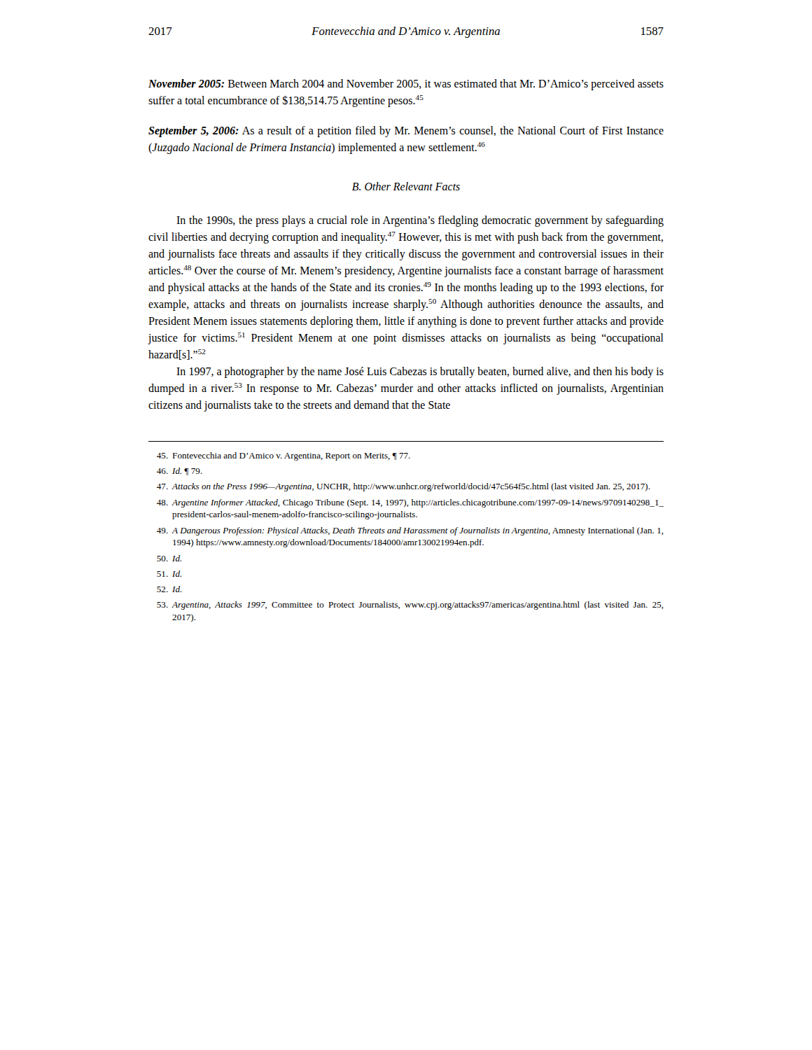2017 Fontevecchia and D’Amico v. Argentina 1587
November 2005: Between March 2004 and November 2005, it was estimated that Mr. D’Amico’s perceived assets suffer a total encumbrance of $138,514.75 Argentine pesos.45
September 5, 2006: As a result of a petition filed by Mr. Menem’s counsel, the National Court of First Instance (Juzgado Nacional de Primera Instancia) implemented a new settlement.46
B. Other Relevant Facts
In the 1990s, the press plays a crucial role in Argentina’s fledgling democratic government by safeguarding civil liberties and decrying corruption and inequality.47 However, this is met with push back from the government, and journalists face threats and assaults if they critically discuss the government and controversial issues in their articles.48 Over the course of Mr. Menem’s presidency, Argentine journalists face a constant barrage of harassment and physical attacks at the hands of the State and its cronies.49 In the months leading up to the 1993 elections, for example, attacks and threats on journalists increase sharply.50 Although authorities denounce the assaults, and President Menem issues statements deploring them, little if anything is done to prevent further attacks and provide justice for victims.51 President Menem at one point dismisses attacks on journalists as being “occupational hazard[s].”52
In 1997, a photographer by the name José Luis Cabezas is brutally beaten, burned alive, and then his body is dumped in a river.53 In response to Mr. Cabezas’ murder and other attacks inflicted on journalists, Argentinian citizens and journalists take to the streets and demand that the State
Fontevecchia and D’Amico v. Argentina, Report on Merits, ¶ 77.
Id. ¶ 79.
Attacks on the Press 1996—Argentina, UNCHR, http://www.unhcr.org/refworld/docid/47c564f5c.html (last visited Jan. 25, 2017).
Argentine Informer Attacked, Chicago Tribune (Sept. 14, 1997), http://articles.chicagotribune.com/1997-09-14/news/9709140298_1_president-carlos-saul-menem-adolfo-francisco-scilingo-journalists.
A Dangerous Profession: Physical Attacks, Death Threats and Harassment of Journalists in Argentina, Amnesty International (Jan. 1, 1994) https://www.amnesty.org/download/Documents/184000/amr130021994en.pdf.
Id.
Id.
Id.
Argentina, Attacks 1997, Committee to Protect Journalists, www.cpj.org/attacks97/americas/argentina.html (last visited Jan. 25, 2017).